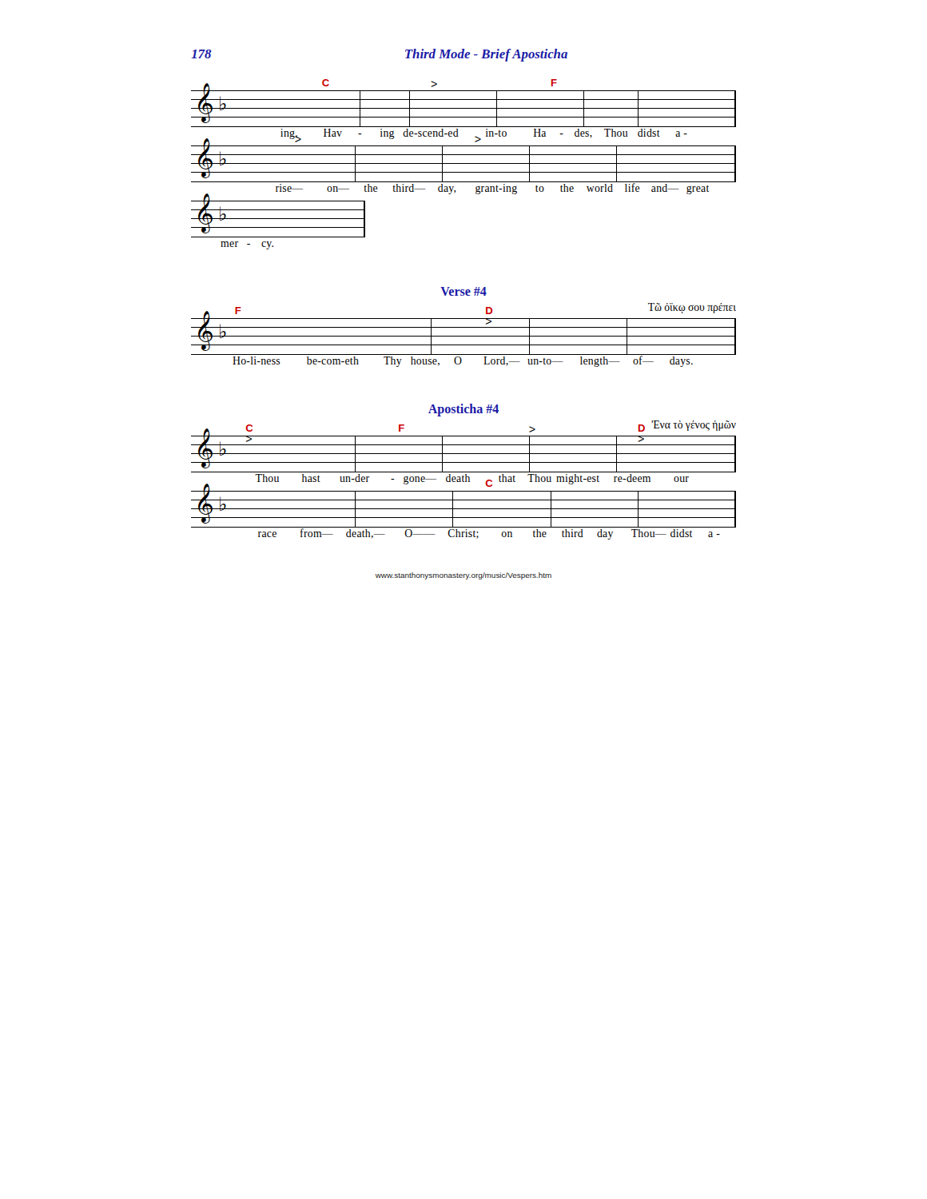178
Third Mode - Brief Aposticha
𝄞 ♭ C > F
ing. Hav - ing de‑scend‑ed in‑to Ha - des, Thou didst a -
𝄞 ♭ > >
rise— on— the third— day, grant‑ing to the world life and— great
𝄞 ♭
mer - cy.
Verse #4
Τῶ ὀϊκῳ σου πρέπει
𝄞 ♭ F D >
Ho‑li‑ness be‑com‑eth Thy house, O Lord,— un‑to— length— of— days.
Aposticha #4
Ἐνα τὸ γένος ἡμῶν
𝄞 ♭ C > F > D >
Thou hast un‑der - gone— death that Thou might‑est re‑deem our
𝄞 ♭ C
race from— death,— O—— Christ; on the third day Thou— didst a -
www.stanthonysmonastery.org/music/Vespers.htm